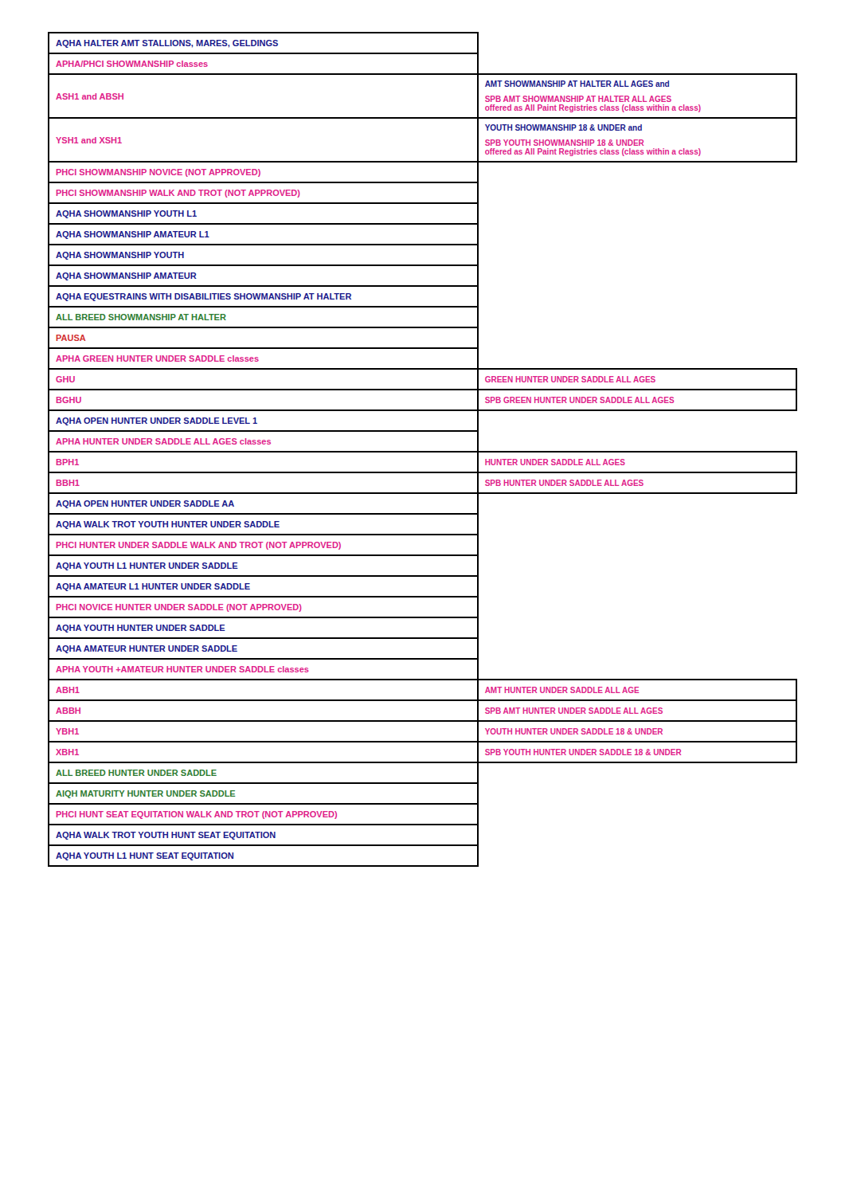| AQHA HALTER AMT STALLIONS, MARES, GELDINGS | |
| APHA/PHCI SHOWMANSHIP classes | |
| ASH1 and ABSH | AMT SHOWMANSHIP AT HALTER ALL AGES and SPB AMT SHOWMANSHIP AT HALTER ALL AGES offered as All Paint Registries class (class within a class) |
| YSH1 and XSH1 | YOUTH SHOWMANSHIP 18 & UNDER and SPB YOUTH SHOWMANSHIP 18 & UNDER offered as All Paint Registries class (class within a class) |
| PHCI SHOWMANSHIP NOVICE (NOT APPROVED) | |
| PHCI SHOWMANSHIP WALK AND TROT (NOT APPROVED) | |
| AQHA SHOWMANSHIP YOUTH L1 | |
| AQHA SHOWMANSHIP AMATEUR L1 | |
| AQHA SHOWMANSHIP YOUTH | |
| AQHA SHOWMANSHIP AMATEUR | |
| AQHA EQUESTRAINS WITH DISABILITIES SHOWMANSHIP AT HALTER | |
| ALL BREED SHOWMANSHIP AT HALTER | |
| PAUSA | |
| APHA GREEN HUNTER UNDER SADDLE classes | |
| GHU | GREEN HUNTER UNDER SADDLE ALL AGES |
| BGHU | SPB GREEN HUNTER UNDER SADDLE ALL AGES |
| AQHA OPEN HUNTER UNDER SADDLE LEVEL 1 | |
| APHA HUNTER UNDER SADDLE ALL AGES classes | |
| BPH1 | HUNTER UNDER SADDLE ALL AGES |
| BBH1 | SPB HUNTER UNDER SADDLE ALL AGES |
| AQHA OPEN HUNTER UNDER SADDLE AA | |
| AQHA WALK TROT YOUTH HUNTER UNDER SADDLE | |
| PHCI HUNTER UNDER SADDLE WALK AND TROT (NOT APPROVED) | |
| AQHA YOUTH L1 HUNTER UNDER SADDLE | |
| AQHA AMATEUR L1 HUNTER UNDER SADDLE | |
| PHCI NOVICE HUNTER UNDER SADDLE (NOT APPROVED) | |
| AQHA YOUTH HUNTER UNDER SADDLE | |
| AQHA AMATEUR HUNTER UNDER SADDLE | |
| APHA YOUTH +AMATEUR HUNTER UNDER SADDLE classes | |
| ABH1 | AMT HUNTER UNDER SADDLE ALL AGE |
| ABBH | SPB AMT HUNTER UNDER SADDLE ALL AGES |
| YBH1 | YOUTH HUNTER UNDER SADDLE 18 & UNDER |
| XBH1 | SPB YOUTH HUNTER UNDER SADDLE 18 & UNDER |
| ALL BREED HUNTER UNDER SADDLE | |
| AIQH MATURITY HUNTER UNDER SADDLE | |
| PHCI HUNT SEAT EQUITATION WALK AND TROT (NOT APPROVED) | |
| AQHA WALK TROT YOUTH HUNT SEAT EQUITATION | |
| AQHA YOUTH L1 HUNT SEAT EQUITATION | |